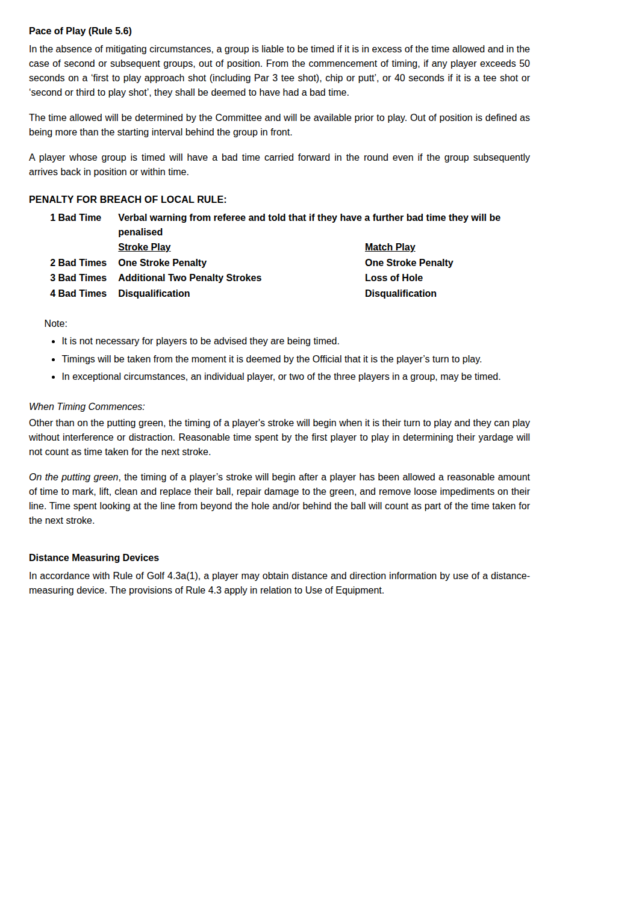Pace of Play (Rule 5.6)
In the absence of mitigating circumstances, a group is liable to be timed if it is in excess of the time allowed and in the case of second or subsequent groups, out of position. From the commencement of timing, if any player exceeds 50 seconds on a ‘first to play approach shot (including Par 3 tee shot), chip or putt’, or 40 seconds if it is a tee shot or ‘second or third to play shot’, they shall be deemed to have had a bad time.
The time allowed will be determined by the Committee and will be available prior to play. Out of position is defined as being more than the starting interval behind the group in front.
A player whose group is timed will have a bad time carried forward in the round even if the group subsequently arrives back in position or within time.
PENALTY FOR BREACH OF LOCAL RULE:
| 1 Bad Time | Verbal warning from referee and told that if they have a further bad time they will be penalised |
| | Stroke Play | Match Play |
| 2 Bad Times | One Stroke Penalty | One Stroke Penalty |
| 3 Bad Times | Additional Two Penalty Strokes | Loss of Hole |
| 4 Bad Times | Disqualification | Disqualification |
Note:
It is not necessary for players to be advised they are being timed.
Timings will be taken from the moment it is deemed by the Official that it is the player’s turn to play.
In exceptional circumstances, an individual player, or two of the three players in a group, may be timed.
When Timing Commences:
Other than on the putting green, the timing of a player's stroke will begin when it is their turn to play and they can play without interference or distraction. Reasonable time spent by the first player to play in determining their yardage will not count as time taken for the next stroke.
On the putting green, the timing of a player’s stroke will begin after a player has been allowed a reasonable amount of time to mark, lift, clean and replace their ball, repair damage to the green, and remove loose impediments on their line. Time spent looking at the line from beyond the hole and/or behind the ball will count as part of the time taken for the next stroke.
Distance Measuring Devices
In accordance with Rule of Golf 4.3a(1), a player may obtain distance and direction information by use of a distance-measuring device. The provisions of Rule 4.3 apply in relation to Use of Equipment.